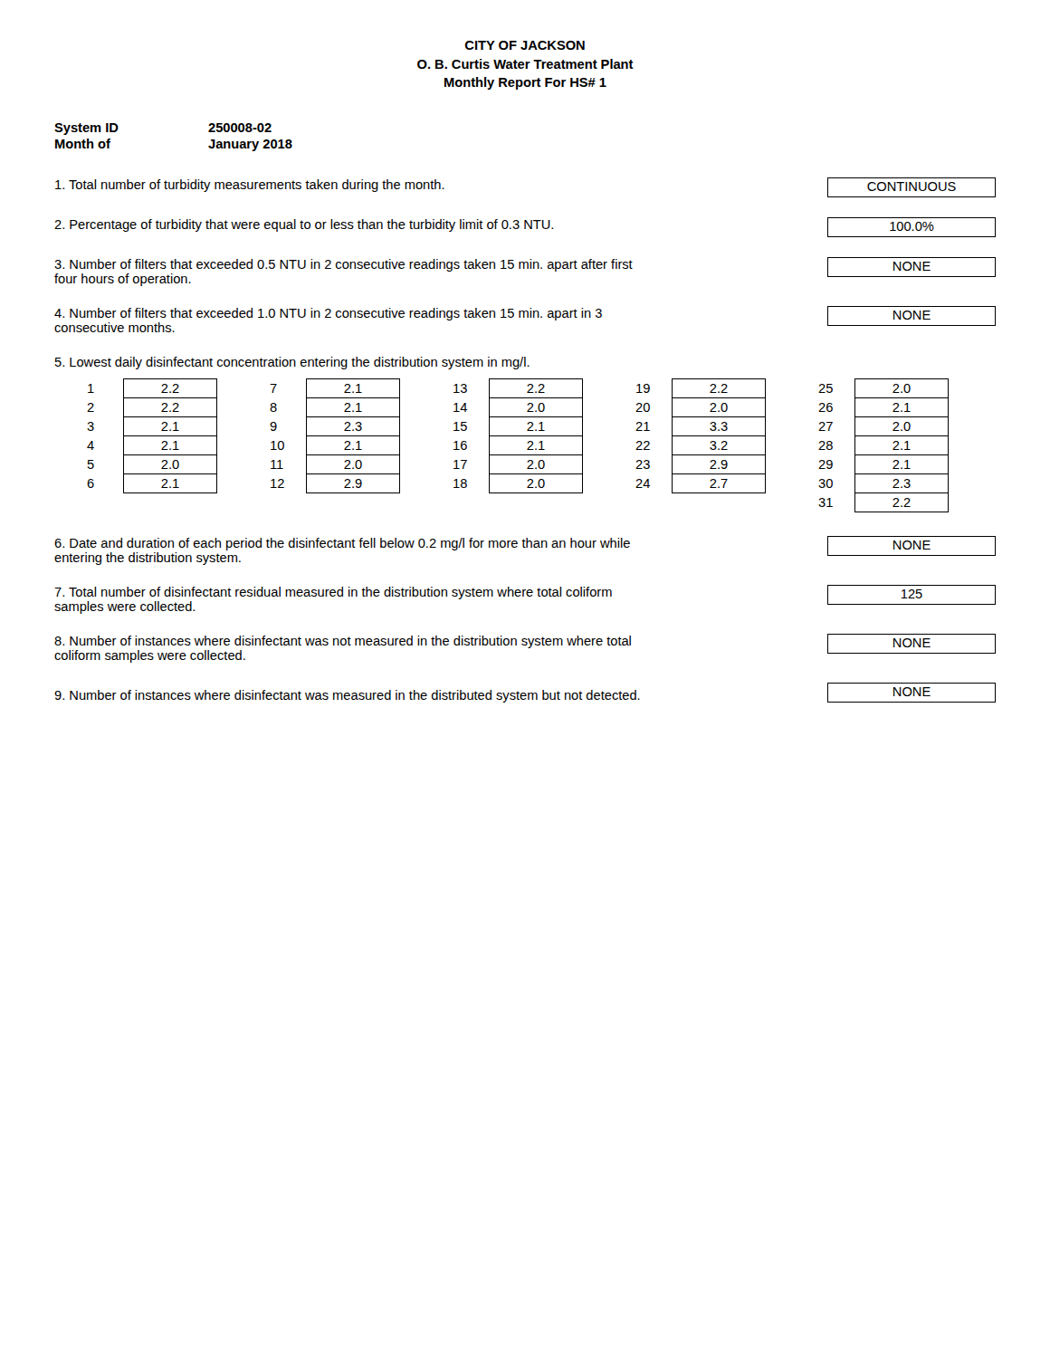CITY OF JACKSON
O. B. Curtis Water Treatment Plant
Monthly Report For HS# 1
| System ID | 250008-02 |
| Month of | January 2018 |
1. Total number of turbidity measurements taken during the month.
CONTINUOUS
2. Percentage of turbidity that were equal to or less than the turbidity limit of 0.3 NTU.
100.0%
3. Number of filters that exceeded 0.5 NTU in 2 consecutive readings taken 15 min. apart after first four hours of operation.
NONE
4. Number of filters that exceeded 1.0 NTU in 2 consecutive readings taken 15 min. apart in 3 consecutive months.
NONE
5. Lowest daily disinfectant concentration entering the distribution system in mg/l.
| 1 | 2.2 | | 7 | 2.1 | | 13 | 2.2 | | 19 | 2.2 | | 25 | 2.0 |
| 2 | 2.2 | | 8 | 2.1 | | 14 | 2.0 | | 20 | 2.0 | | 26 | 2.1 |
| 3 | 2.1 | | 9 | 2.3 | | 15 | 2.1 | | 21 | 3.3 | | 27 | 2.0 |
| 4 | 2.1 | | 10 | 2.1 | | 16 | 2.1 | | 22 | 3.2 | | 28 | 2.1 |
| 5 | 2.0 | | 11 | 2.0 | | 17 | 2.0 | | 23 | 2.9 | | 29 | 2.1 |
| 6 | 2.1 | | 12 | 2.9 | | 18 | 2.0 | | 24 | 2.7 | | 30 | 2.3 |
| | | | | | | | | | | | | 31 | 2.2 |
6. Date and duration of each period the disinfectant fell below 0.2 mg/l for more than an hour while entering the distribution system.
NONE
7. Total number of disinfectant residual measured in the distribution system where total coliform samples were collected.
125
8. Number of instances where disinfectant was not measured in the distribution system where total coliform samples were collected.
NONE
9. Number of instances where disinfectant was measured in the distributed system but not detected.
NONE